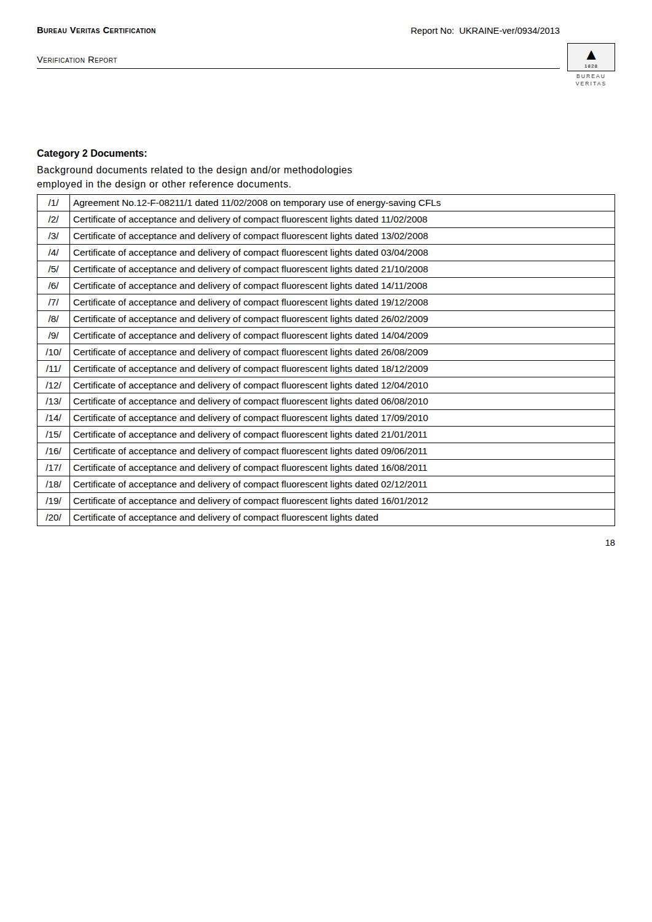Bureau Veritas Certification
Report No: UKRAINE-ver/0934/2013
Verification Report
▲
1828
BUREAU
VERITAS
Category 2 Documents:
Background documents related to the design and/or methodologies
employed in the design or other reference documents.
| /1/ | Agreement No.12-F-08211/1 dated 11/02/2008 on temporary use of energy-saving CFLs |
| /2/ | Certificate of acceptance and delivery of compact fluorescent lights dated 11/02/2008 |
| /3/ | Certificate of acceptance and delivery of compact fluorescent lights dated 13/02/2008 |
| /4/ | Certificate of acceptance and delivery of compact fluorescent lights dated 03/04/2008 |
| /5/ | Certificate of acceptance and delivery of compact fluorescent lights dated 21/10/2008 |
| /6/ | Certificate of acceptance and delivery of compact fluorescent lights dated 14/11/2008 |
| /7/ | Certificate of acceptance and delivery of compact fluorescent lights dated 19/12/2008 |
| /8/ | Certificate of acceptance and delivery of compact fluorescent lights dated 26/02/2009 |
| /9/ | Certificate of acceptance and delivery of compact fluorescent lights dated 14/04/2009 |
| /10/ | Certificate of acceptance and delivery of compact fluorescent lights dated 26/08/2009 |
| /11/ | Certificate of acceptance and delivery of compact fluorescent lights dated 18/12/2009 |
| /12/ | Certificate of acceptance and delivery of compact fluorescent lights dated 12/04/2010 |
| /13/ | Certificate of acceptance and delivery of compact fluorescent lights dated 06/08/2010 |
| /14/ | Certificate of acceptance and delivery of compact fluorescent lights dated 17/09/2010 |
| /15/ | Certificate of acceptance and delivery of compact fluorescent lights dated 21/01/2011 |
| /16/ | Certificate of acceptance and delivery of compact fluorescent lights dated 09/06/2011 |
| /17/ | Certificate of acceptance and delivery of compact fluorescent lights dated 16/08/2011 |
| /18/ | Certificate of acceptance and delivery of compact fluorescent lights dated 02/12/2011 |
| /19/ | Certificate of acceptance and delivery of compact fluorescent lights dated 16/01/2012 |
| /20/ | Certificate of acceptance and delivery of compact fluorescent lights dated |
18